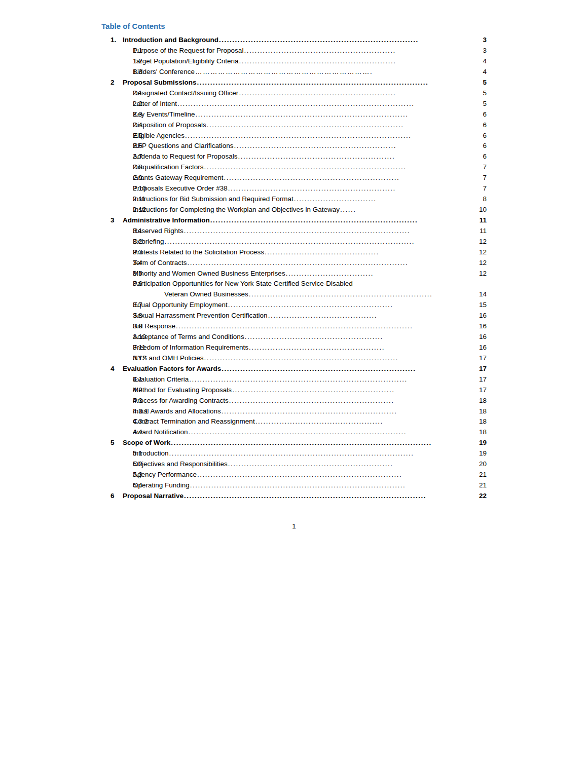Table of Contents
1. Introduction and Background ........................................................................... 3
1.1 Purpose of the Request for Proposal ......................................................... 3
1.2 Target Population/Eligibility Criteria ........................................................... 4
1.3 Bidders' Conference ……………………………………………………………. 4
2 Proposal Submissions ....................................................................................... 5
2.1 Designated Contact/Issuing Officer ........................................................... 5
2.2 Letter of Intent ......................................................................................... 5
2.3 Key Events/Timeline ................................................................................ 6
2.4 Disposition of Proposals .......................................................................... 6
2.5 Eligible Agencies ..................................................................................... 6
2.6 RFP Questions and Clarifications ............................................................. 6
2.7 Addenda to Request for Proposals ........................................................... 6
2.8 Disqualification Factors ............................................................................ 7
2.9 Grants Gateway Requirement .................................................................. 7
2.10 Proposals Executive Order #38 ............................................................... 7
2.11 Instructions for Bid Submission and Required Format ............................... 8
2.12 Instructions for Completing the Workplan and Objectives in Gateway ...... 10
3 Administrative Information .............................................................................. 11
3.1 Reserved Rights ..................................................................................... 11
3.2 Debriefing .............................................................................................. 12
3.3 Protests Related to the Solicitation Process ........................................... 12
3.4 Term of Contracts ................................................................................... 12
3.5 Minority and Women Owned Business Enterprises ................................. 12
3.6 Participation Opportunities for New York State Certified Service-Disabled
Veteran Owned Businesses ..................................................................... 14
3.7 Equal Opportunity Employment .............................................................. 15
3.8 Sexual Harrassment Prevention Certification ......................................... 16
3.9 Bid Response ......................................................................................... 16
3.10 Acceptance of Terms and Conditions .................................................... 16
3.11 Freedom of Information Requirements ................................................... 16
3.12 NYS and OMH Policies ......................................................................... 17
4 Evaluation Factors for Awards ......................................................................... 17
4.1 Evaluation Criteria .................................................................................. 17
4.2 Method for Evaluating Proposals ............................................................. 17
4.3 Process for Awarding Contracts .............................................................. 18
4.3.1 Initial Awards and Allocations .................................................................. 18
4.3.2 Contract Termination and Reassignment ................................................ 18
4.4 Award Notification .................................................................................. 18
5 Scope of Work .................................................................................................. 19
5.1 Introduction ............................................................................................ 19
5.2 Objectives and Responsibilities .............................................................. 20
5.3 Agency Performance ............................................................................. 21
5.4 Operating Funding ................................................................................. 21
6 Proposal Narrative ........................................................................................... 22
1